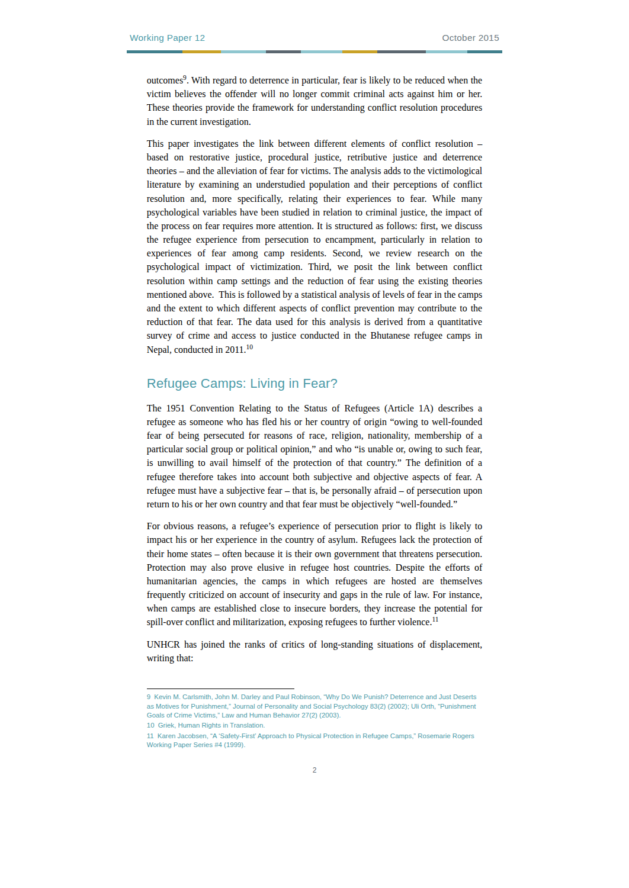Working Paper 12
October 2015
outcomes9. With regard to deterrence in particular, fear is likely to be reduced when the victim believes the offender will no longer commit criminal acts against him or her. These theories provide the framework for understanding conflict resolution procedures in the current investigation.
This paper investigates the link between different elements of conflict resolution – based on restorative justice, procedural justice, retributive justice and deterrence theories – and the alleviation of fear for victims. The analysis adds to the victimological literature by examining an understudied population and their perceptions of conflict resolution and, more specifically, relating their experiences to fear. While many psychological variables have been studied in relation to criminal justice, the impact of the process on fear requires more attention. It is structured as follows: first, we discuss the refugee experience from persecution to encampment, particularly in relation to experiences of fear among camp residents. Second, we review research on the psychological impact of victimization. Third, we posit the link between conflict resolution within camp settings and the reduction of fear using the existing theories mentioned above. This is followed by a statistical analysis of levels of fear in the camps and the extent to which different aspects of conflict prevention may contribute to the reduction of that fear. The data used for this analysis is derived from a quantitative survey of crime and access to justice conducted in the Bhutanese refugee camps in Nepal, conducted in 2011.10
Refugee Camps: Living in Fear?
The 1951 Convention Relating to the Status of Refugees (Article 1A) describes a refugee as someone who has fled his or her country of origin “owing to well-founded fear of being persecuted for reasons of race, religion, nationality, membership of a particular social group or political opinion,” and who “is unable or, owing to such fear, is unwilling to avail himself of the protection of that country.” The definition of a refugee therefore takes into account both subjective and objective aspects of fear. A refugee must have a subjective fear – that is, be personally afraid – of persecution upon return to his or her own country and that fear must be objectively “well-founded.”
For obvious reasons, a refugee’s experience of persecution prior to flight is likely to impact his or her experience in the country of asylum. Refugees lack the protection of their home states – often because it is their own government that threatens persecution. Protection may also prove elusive in refugee host countries. Despite the efforts of humanitarian agencies, the camps in which refugees are hosted are themselves frequently criticized on account of insecurity and gaps in the rule of law. For instance, when camps are established close to insecure borders, they increase the potential for spill-over conflict and militarization, exposing refugees to further violence.11
UNHCR has joined the ranks of critics of long-standing situations of displacement, writing that:
9 Kevin M. Carlsmith, John M. Darley and Paul Robinson, “Why Do We Punish? Deterrence and Just Deserts as Motives for Punishment,” Journal of Personality and Social Psychology 83(2) (2002); Uli Orth, “Punishment Goals of Crime Victims,” Law and Human Behavior 27(2) (2003).
10 Griek, Human Rights in Translation.
11 Karen Jacobsen, “A ‘Safety-First’ Approach to Physical Protection in Refugee Camps,” Rosemarie Rogers Working Paper Series #4 (1999).
2